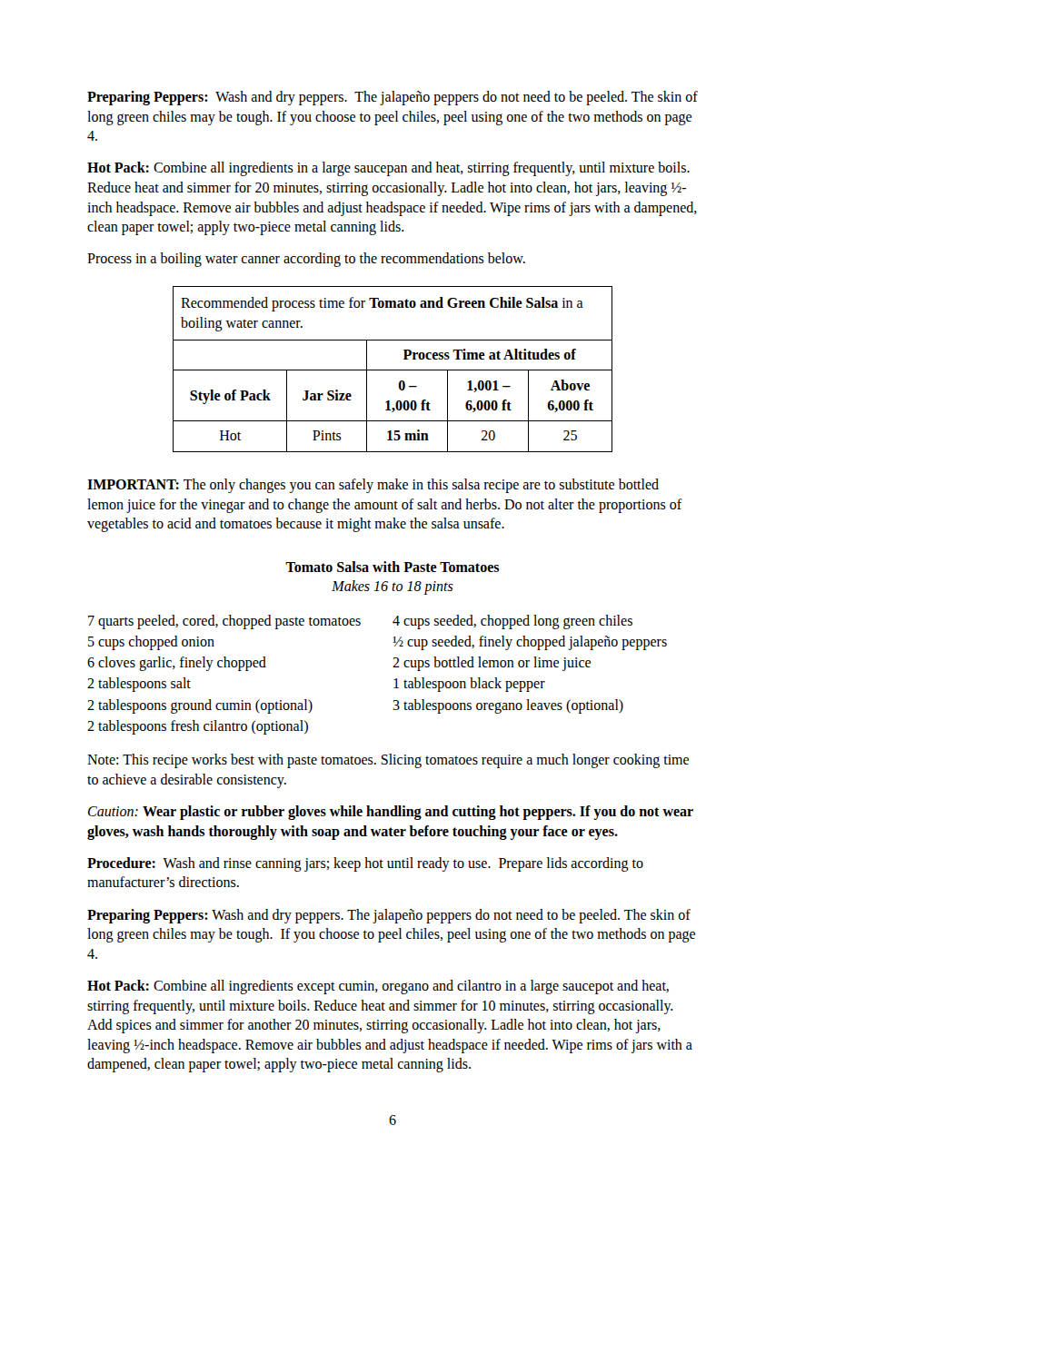Preparing Peppers: Wash and dry peppers. The jalapeño peppers do not need to be peeled. The skin of long green chiles may be tough. If you choose to peel chiles, peel using one of the two methods on page 4.
Hot Pack: Combine all ingredients in a large saucepan and heat, stirring frequently, until mixture boils. Reduce heat and simmer for 20 minutes, stirring occasionally. Ladle hot into clean, hot jars, leaving ½-inch headspace. Remove air bubbles and adjust headspace if needed. Wipe rims of jars with a dampened, clean paper towel; apply two-piece metal canning lids.
Process in a boiling water canner according to the recommendations below.
| Recommended process time for Tomato and Green Chile Salsa in a boiling water canner. |
| | Process Time at Altitudes of |
| Style of Pack | Jar Size | 0 – 1,000 ft | 1,001 – 6,000 ft | Above 6,000 ft |
| Hot | Pints | 15 min | 20 | 25 |
IMPORTANT: The only changes you can safely make in this salsa recipe are to substitute bottled lemon juice for the vinegar and to change the amount of salt and herbs. Do not alter the proportions of vegetables to acid and tomatoes because it might make the salsa unsafe.
Tomato Salsa with Paste Tomatoes
Makes 16 to 18 pints
| 7 quarts peeled, cored, chopped paste tomatoes | 4 cups seeded, chopped long green chiles |
| 5 cups chopped onion | ½ cup seeded, finely chopped jalapeño peppers |
| 6 cloves garlic, finely chopped | 2 cups bottled lemon or lime juice |
| 2 tablespoons salt | 1 tablespoon black pepper |
| 2 tablespoons ground cumin (optional) | 3 tablespoons oregano leaves (optional) |
| 2 tablespoons fresh cilantro (optional) | |
Note: This recipe works best with paste tomatoes. Slicing tomatoes require a much longer cooking time to achieve a desirable consistency.
Caution: Wear plastic or rubber gloves while handling and cutting hot peppers. If you do not wear gloves, wash hands thoroughly with soap and water before touching your face or eyes.
Procedure: Wash and rinse canning jars; keep hot until ready to use. Prepare lids according to manufacturer’s directions.
Preparing Peppers: Wash and dry peppers. The jalapeño peppers do not need to be peeled. The skin of long green chiles may be tough. If you choose to peel chiles, peel using one of the two methods on page 4.
Hot Pack: Combine all ingredients except cumin, oregano and cilantro in a large saucepot and heat, stirring frequently, until mixture boils. Reduce heat and simmer for 10 minutes, stirring occasionally. Add spices and simmer for another 20 minutes, stirring occasionally. Ladle hot into clean, hot jars, leaving ½-inch headspace. Remove air bubbles and adjust headspace if needed. Wipe rims of jars with a dampened, clean paper towel; apply two-piece metal canning lids.
6